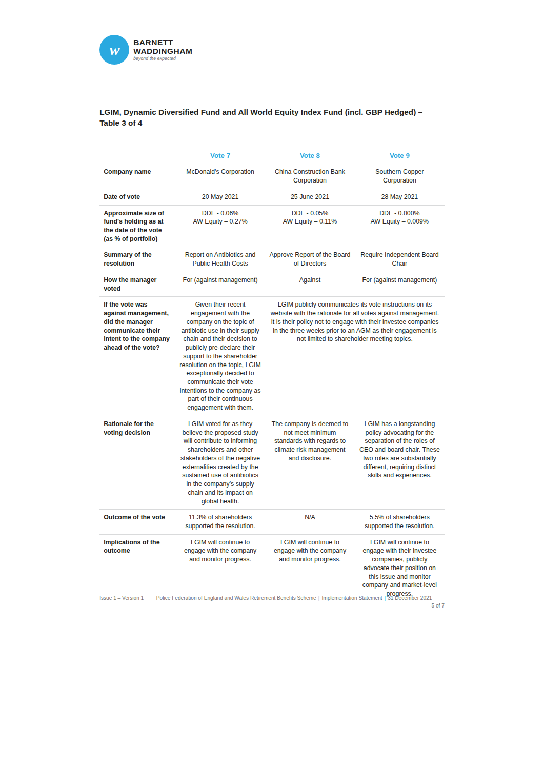w
BARNETT WADDINGHAM beyond the expected
LGIM, Dynamic Diversified Fund and All World Equity Index Fund (incl. GBP Hedged) – Table 3 of 4
| | Vote 7 | Vote 8 | Vote 9 |
| --- | --- | --- | --- |
| Company name | McDonald's Corporation | China Construction Bank Corporation | Southern Copper Corporation |
| Date of vote | 20 May 2021 | 25 June 2021 | 28 May 2021 |
| Approximate size of fund's holding as at the date of the vote (as % of portfolio) | DDF - 0.06% AW Equity – 0.27% | DDF - 0.05% AW Equity – 0.11% | DDF - 0.000% AW Equity – 0.009% |
| Summary of the resolution | Report on Antibiotics and Public Health Costs | Approve Report of the Board of Directors | Require Independent Board Chair |
| How the manager voted | For (against management) | Against | For (against management) |
| If the vote was against management, did the manager communicate their intent to the company ahead of the vote? | Given their recent engagement with the company on the topic of antibiotic use in their supply chain and their decision to publicly pre-declare their support to the shareholder resolution on the topic, LGIM exceptionally decided to communicate their vote intentions to the company as part of their continuous engagement with them. | LGIM publicly communicates its vote instructions on its website with the rationale for all votes against management. It is their policy not to engage with their investee companies in the three weeks prior to an AGM as their engagement is not limited to shareholder meeting topics. |
| Rationale for the voting decision | LGIM voted for as they believe the proposed study will contribute to informing shareholders and other stakeholders of the negative externalities created by the sustained use of antibiotics in the company’s supply chain and its impact on global health. | The company is deemed to not meet minimum standards with regards to climate risk management and disclosure. | LGIM has a longstanding policy advocating for the separation of the roles of CEO and board chair. These two roles are substantially different, requiring distinct skills and experiences. |
| Outcome of the vote | 11.3% of shareholders supported the resolution. | N/A | 5.5% of shareholders supported the resolution. |
| Implications of the outcome | LGIM will continue to engage with the company and monitor progress. | LGIM will continue to engage with the company and monitor progress. | LGIM will continue to engage with their investee companies, publicly advocate their position on this issue and monitor company and market-level progress. |
Issue 1 – Version 1
Police Federation of England and Wales Retirement Benefits Scheme|Implementation Statement|31 December 2021
5 of 7